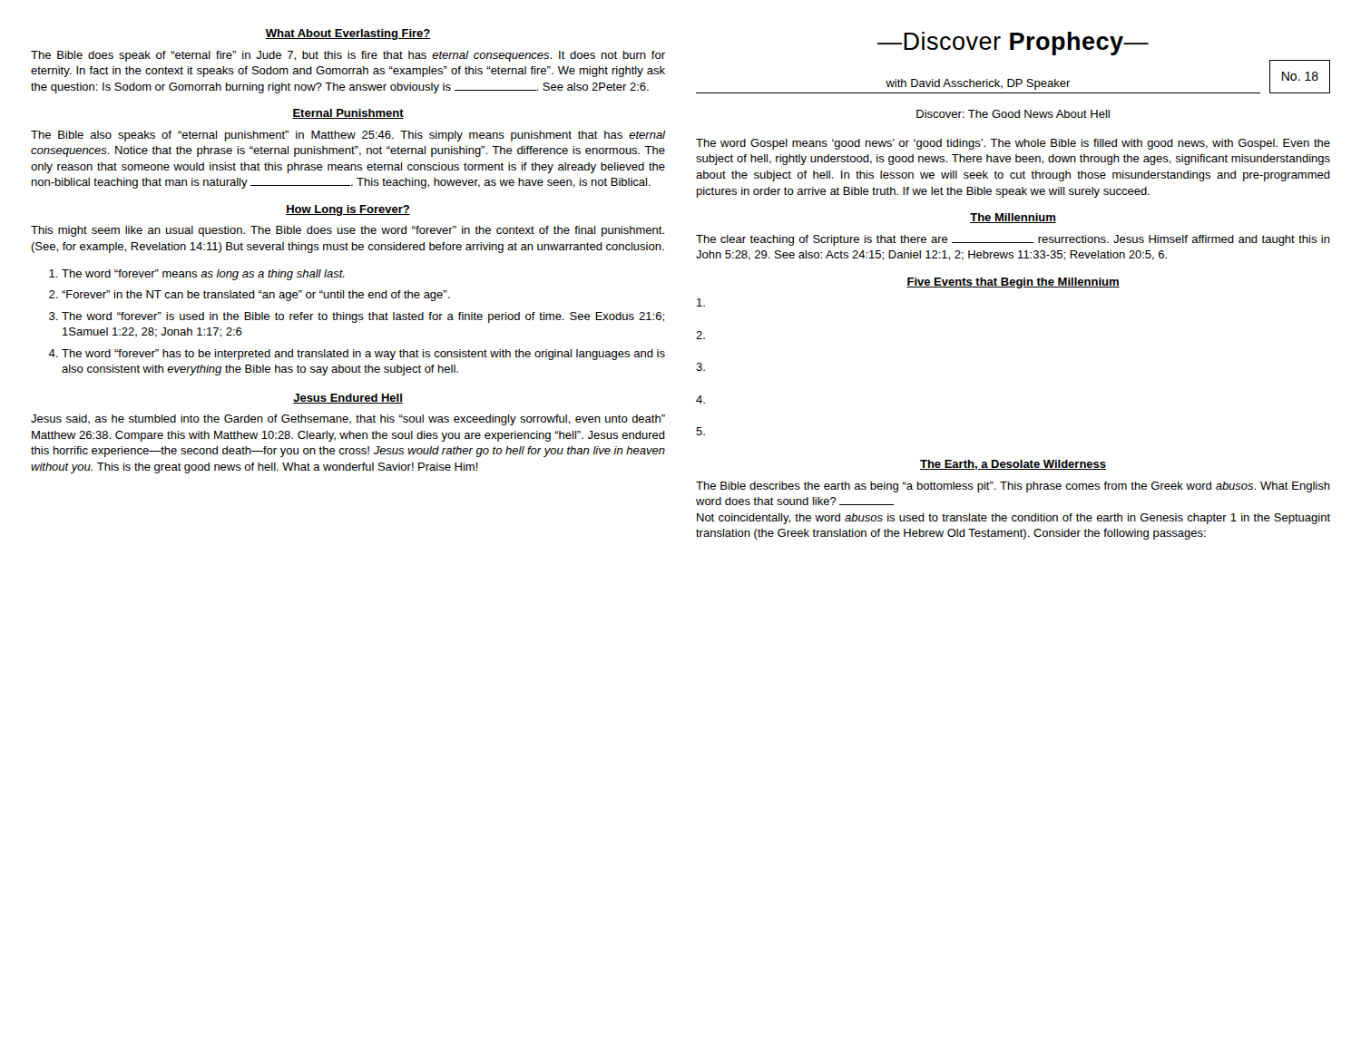What About Everlasting Fire?
The Bible does speak of “eternal fire” in Jude 7, but this is fire that has eternal consequences. It does not burn for eternity. In fact in the context it speaks of Sodom and Gomorrah as “examples” of this “eternal fire”. We might rightly ask the question: Is Sodom or Gomorrah burning right now? The answer obviously is . See also 2Peter 2:6.
Eternal Punishment
The Bible also speaks of “eternal punishment” in Matthew 25:46. This simply means punishment that has eternal consequences. Notice that the phrase is “eternal punishment”, not “eternal punishing”. The difference is enormous. The only reason that someone would insist that this phrase means eternal conscious torment is if they already believed the non-biblical teaching that man is naturally . This teaching, however, as we have seen, is not Biblical.
How Long is Forever?
This might seem like an usual question. The Bible does use the word “forever” in the context of the final punishment. (See, for example, Revelation 14:11) But several things must be considered before arriving at an unwarranted conclusion.
The word “forever” means as long as a thing shall last.
“Forever” in the NT can be translated “an age” or “until the end of the age”.
The word “forever” is used in the Bible to refer to things that lasted for a finite period of time. See Exodus 21:6; 1Samuel 1:22, 28; Jonah 1:17; 2:6
The word “forever” has to be interpreted and translated in a way that is consistent with the original languages and is also consistent with everything the Bible has to say about the subject of hell.
Jesus Endured Hell
Jesus said, as he stumbled into the Garden of Gethsemane, that his “soul was exceedingly sorrowful, even unto death” Matthew 26:38. Compare this with Matthew 10:28. Clearly, when the soul dies you are experiencing “hell”. Jesus endured this horrific experience—the second death—for you on the cross! Jesus would rather go to hell for you than live in heaven without you. This is the great good news of hell. What a wonderful Savior! Praise Him!
—Discover Prophecy—
with David Asscherick, DP Speaker
No. 18
Discover: The Good News About Hell
The word Gospel means ‘good news’ or ‘good tidings’. The whole Bible is filled with good news, with Gospel. Even the subject of hell, rightly understood, is good news. There have been, down through the ages, significant misunderstandings about the subject of hell. In this lesson we will seek to cut through those misunderstandings and pre-programmed pictures in order to arrive at Bible truth. If we let the Bible speak we will surely succeed.
The Millennium
The clear teaching of Scripture is that there are resurrections. Jesus Himself affirmed and taught this in John 5:28, 29. See also: Acts 24:15; Daniel 12:1, 2; Hebrews 11:33-35; Revelation 20:5, 6.
Five Events that Begin the Millennium
1.
2.
3.
4.
5.
The Earth, a Desolate Wilderness
The Bible describes the earth as being “a bottomless pit”. This phrase comes from the Greek word abusos. What English word does that sound like?
Not coincidentally, the word abusos is used to translate the condition of the earth in Genesis chapter 1 in the Septuagint translation (the Greek translation of the Hebrew Old Testament). Consider the following passages: